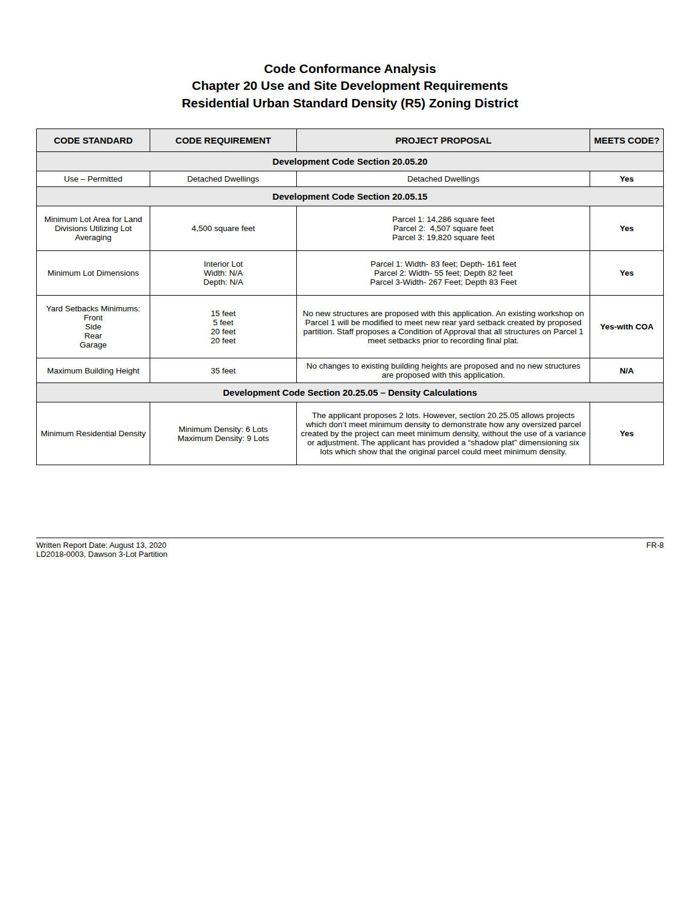Code Conformance Analysis
Chapter 20 Use and Site Development Requirements
Residential Urban Standard Density (R5) Zoning District
| CODE STANDARD | CODE REQUIREMENT | PROJECT PROPOSAL | MEETS CODE? |
| --- | --- | --- | --- |
| Development Code Section 20.05.20 |
| Use – Permitted | Detached Dwellings | Detached Dwellings | Yes |
| Development Code Section 20.05.15 |
| Minimum Lot Area for Land Divisions Utilizing Lot Averaging | 4,500 square feet | Parcel 1: 14,286 square feet Parcel 2: 4,507 square feet Parcel 3: 19,820 square feet | Yes |
| Minimum Lot Dimensions | Interior Lot Width: N/A Depth: N/A | Parcel 1: Width- 83 feet; Depth- 161 feet Parcel 2: Width- 55 feet; Depth 82 feet Parcel 3-Width- 267 Feet; Depth 83 Feet | Yes |
| Yard Setbacks Minimums: Front Side Rear Garage | 15 feet 5 feet 20 feet 20 feet | No new structures are proposed with this application. An existing workshop on Parcel 1 will be modified to meet new rear yard setback created by proposed partition. Staff proposes a Condition of Approval that all structures on Parcel 1 meet setbacks prior to recording final plat. | Yes-with COA |
| Maximum Building Height | 35 feet | No changes to existing building heights are proposed and no new structures are proposed with this application. | N/A |
| Development Code Section 20.25.05 – Density Calculations |
| Minimum Residential Density | Minimum Density: 6 Lots Maximum Density: 9 Lots | The applicant proposes 2 lots. However, section 20.25.05 allows projects which don’t meet minimum density to demonstrate how any oversized parcel created by the project can meet minimum density, without the use of a variance or adjustment. The applicant has provided a “shadow plat” dimensioning six lots which show that the original parcel could meet minimum density. | Yes |
Written Report Date: August 13, 2020
LD2018-0003, Dawson 3-Lot Partition
FR-8